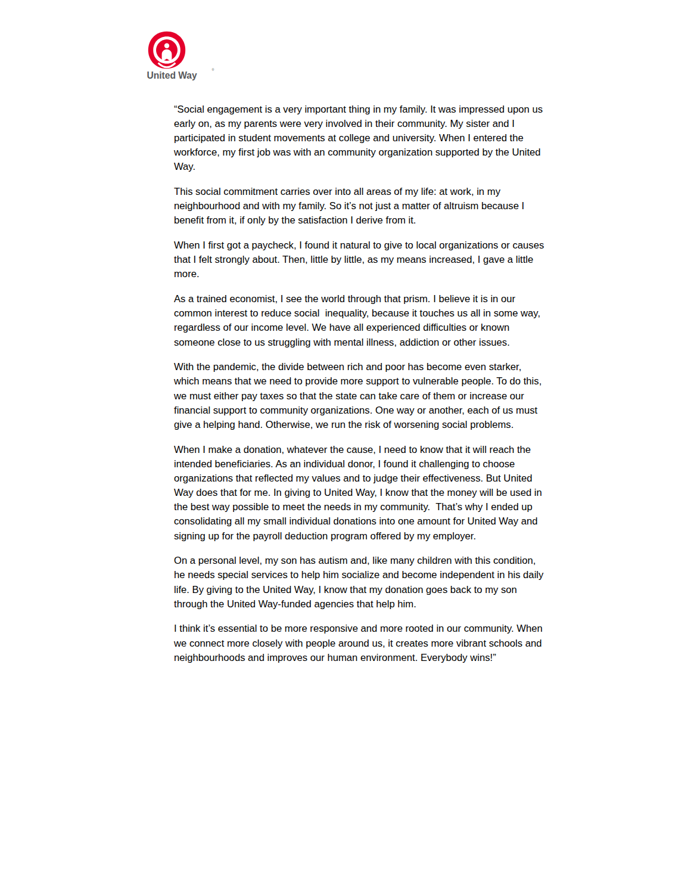United Way United Way ®
“Social engagement is a very important thing in my family. It was impressed upon us early on, as my parents were very involved in their community. My sister and I participated in student movements at college and university. When I entered the workforce, my first job was with an community organization supported by the United Way.
This social commitment carries over into all areas of my life: at work, in my neighbourhood and with my family. So it’s not just a matter of altruism because I benefit from it, if only by the satisfaction I derive from it.
When I first got a paycheck, I found it natural to give to local organizations or causes that I felt strongly about. Then, little by little, as my means increased, I gave a little more.
As a trained economist, I see the world through that prism. I believe it is in our common interest to reduce social inequality, because it touches us all in some way, regardless of our income level. We have all experienced difficulties or known someone close to us struggling with mental illness, addiction or other issues.
With the pandemic, the divide between rich and poor has become even starker, which means that we need to provide more support to vulnerable people. To do this, we must either pay taxes so that the state can take care of them or increase our financial support to community organizations. One way or another, each of us must give a helping hand. Otherwise, we run the risk of worsening social problems.
When I make a donation, whatever the cause, I need to know that it will reach the intended beneficiaries. As an individual donor, I found it challenging to choose organizations that reflected my values and to judge their effectiveness. But United Way does that for me. In giving to United Way, I know that the money will be used in the best way possible to meet the needs in my community. That’s why I ended up consolidating all my small individual donations into one amount for United Way and signing up for the payroll deduction program offered by my employer.
On a personal level, my son has autism and, like many children with this condition, he needs special services to help him socialize and become independent in his daily life. By giving to the United Way, I know that my donation goes back to my son through the United Way-funded agencies that help him.
I think it’s essential to be more responsive and more rooted in our community. When we connect more closely with people around us, it creates more vibrant schools and neighbourhoods and improves our human environment. Everybody wins!”